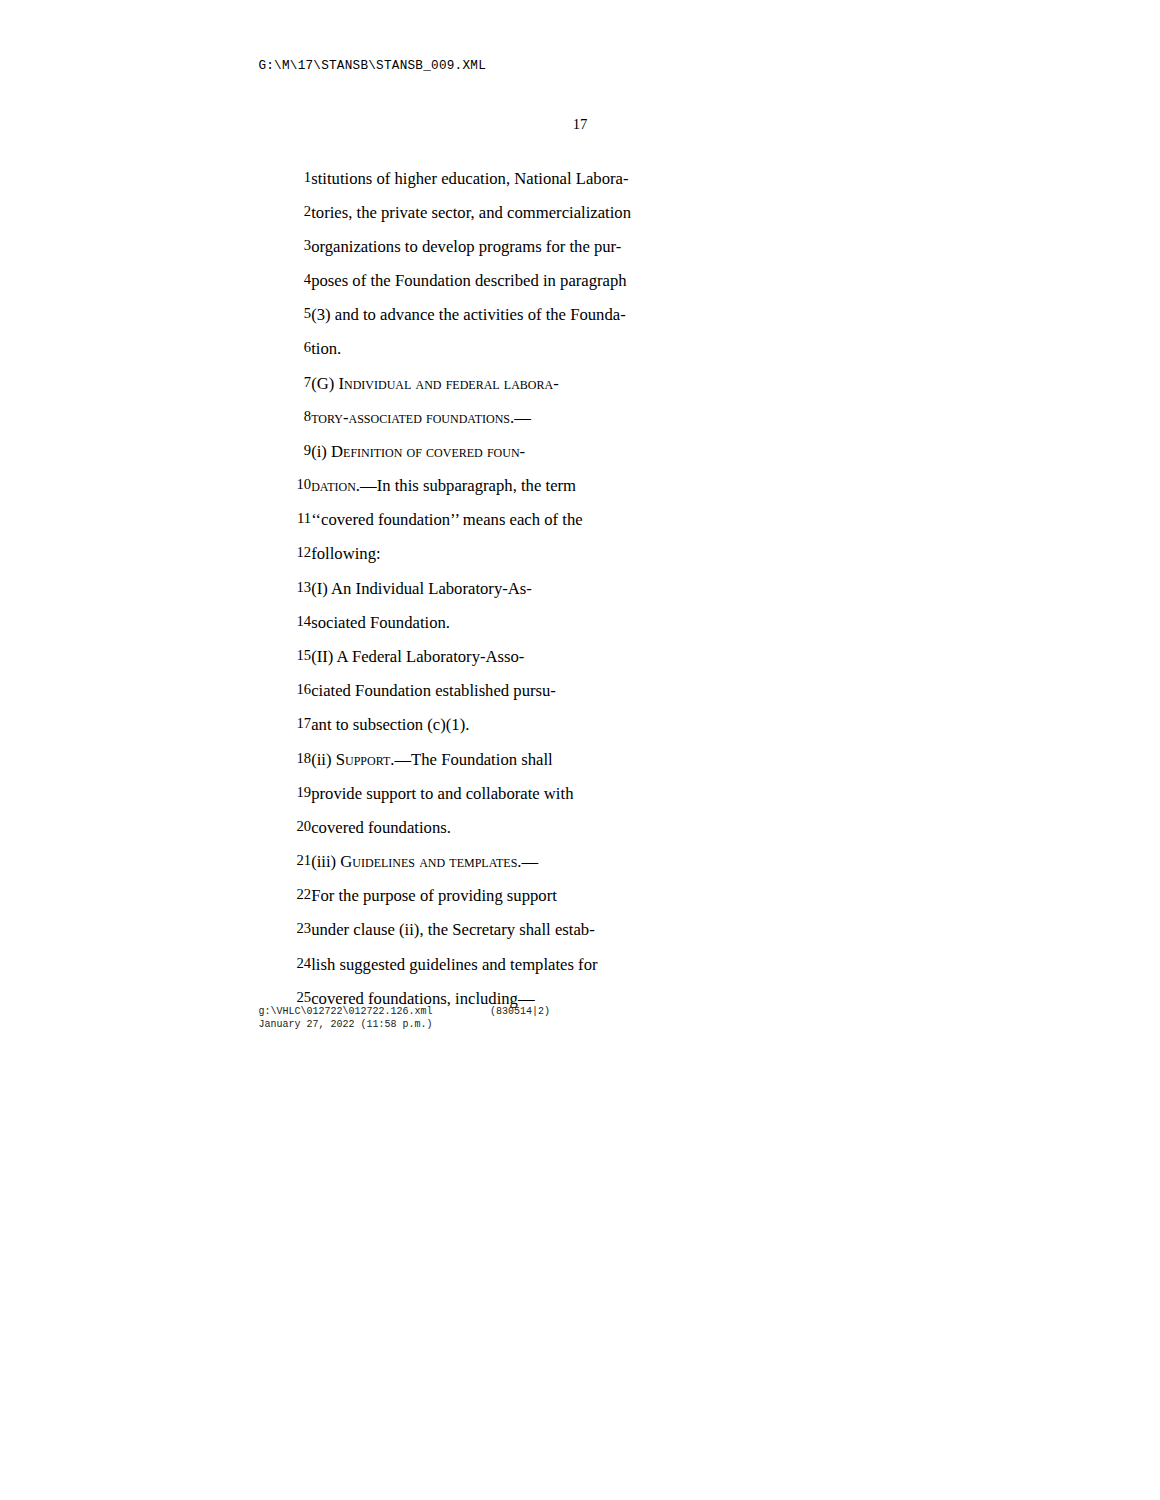G:\M\17\STANSB\STANSB_009.XML
17
| 1 | stitutions of higher education, National Labora- |
| 2 | tories, the private sector, and commercialization |
| 3 | organizations to develop programs for the pur- |
| 4 | poses of the Foundation described in paragraph |
| 5 | (3) and to advance the activities of the Founda- |
| 6 | tion. |
| 7 | (G) Individual and federal labora- |
| 8 | tory-associated foundations. — |
| 9 | (i) Definition of covered foun- |
| 10 | dation. —In this subparagraph, the term |
| 11 | ‘‘covered foundation’’ means each of the |
| 12 | following: |
| 13 | (I) An Individual Laboratory-As- |
| 14 | sociated Foundation. |
| 15 | (II) A Federal Laboratory-Asso- |
| 16 | ciated Foundation established pursu- |
| 17 | ant to subsection (c)(1). |
| 18 | (ii) Support. —The Foundation shall |
| 19 | provide support to and collaborate with |
| 20 | covered foundations. |
| 21 | (iii) Guidelines and templates. — |
| 22 | For the purpose of providing support |
| 23 | under clause (ii), the Secretary shall estab- |
| 24 | lish suggested guidelines and templates for |
| 25 | covered foundations, including— |
g:\VHLC\012722\012722.126.xml (830514|2)
January 27, 2022 (11:58 p.m.)